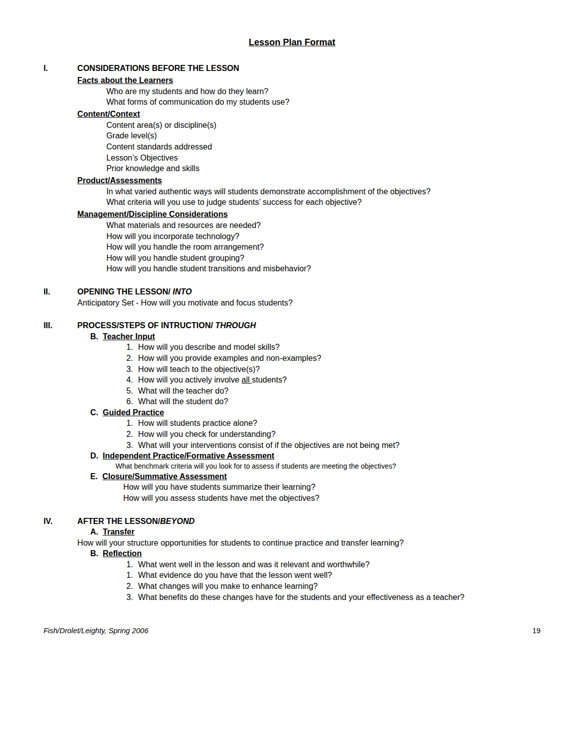Lesson Plan Format
I.
CONSIDERATIONS BEFORE THE LESSON
Facts about the Learners
Who are my students and how do they learn?
What forms of communication do my students use?
Content/Context
Content area(s) or discipline(s)
Grade level(s)
Content standards addressed
Lesson’s Objectives
Prior knowledge and skills
Product/Assessments
In what varied authentic ways will students demonstrate accomplishment of the objectives?
What criteria will you use to judge students’ success for each objective?
Management/Discipline Considerations
What materials and resources are needed?
How will you incorporate technology?
How will you handle the room arrangement?
How will you handle student grouping?
How will you handle student transitions and misbehavior?
II.
OPENING THE LESSON/ INTO
Anticipatory Set - How will you motivate and focus students?
III.
PROCESS/STEPS OF INTRUCTION/ THROUGH
B. Teacher Input
How will you describe and model skills?
How will you provide examples and non-examples?
How will teach to the objective(s)?
How will you actively involve all students?
What will the teacher do?
What will the student do?
C. Guided Practice
How will students practice alone?
How will you check for understanding?
What will your interventions consist of if the objectives are not being met?
D. Independent Practice/Formative Assessment
What benchmark criteria will you look for to assess if students are meeting the objectives?
E. Closure/Summative Assessment
How will you have students summarize their learning?
How will you assess students have met the objectives?
IV.
AFTER THE LESSON/BEYOND
A. Transfer
How will your structure opportunities for students to continue practice and transfer learning?
B. Reflection
What went well in the lesson and was it relevant and worthwhile?
What evidence do you have that the lesson went well?
What changes will you make to enhance learning?
What benefits do these changes have for the students and your effectiveness as a teacher?
Fish/Drolet/Leighty, Spring 2006
19